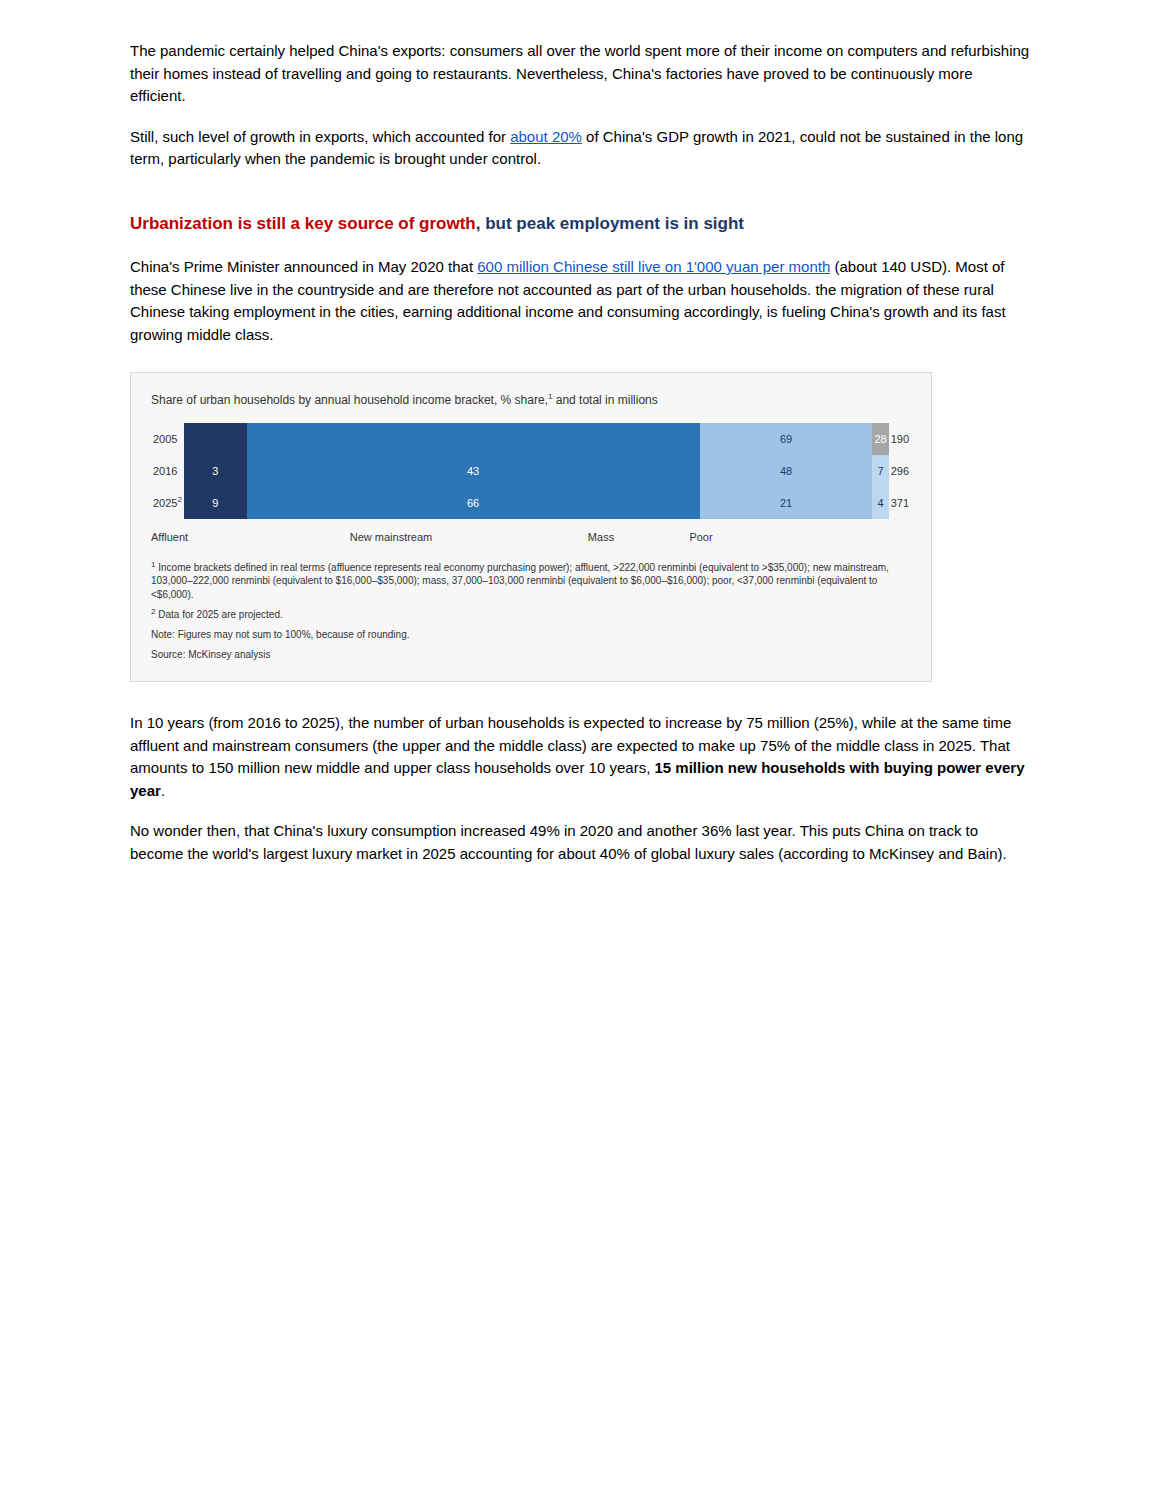The pandemic certainly helped China's exports: consumers all over the world spent more of their income on computers and refurbishing their homes instead of travelling and going to restaurants. Nevertheless, China's factories have proved to be continuously more efficient.
Still, such level of growth in exports, which accounted for about 20% of China's GDP growth in 2021, could not be sustained in the long term, particularly when the pandemic is brought under control.
Urbanization is still a key source of growth, but peak employment is in sight
China's Prime Minister announced in May 2020 that 600 million Chinese still live on 1'000 yuan per month (about 140 USD). Most of these Chinese live in the countryside and are therefore not accounted as part of the urban households. the migration of these rural Chinese taking employment in the cities, earning additional income and consuming accordingly, is fueling China's growth and its fast growing middle class.
Share of urban households by annual household income bracket, % share,1 and total in millions
| 2005 | | | 69 | 28 | 190 |
| 2016 | 3 | 43 | 48 | 7 | 296 |
| 2025 2 | 9 | 66 | 21 | 4 | 371 |
Affluent New mainstream Mass Poor
1 Income brackets defined in real terms (affluence represents real economy purchasing power); affluent, >222,000 renminbi (equivalent to >$35,000); new mainstream, 103,000–222,000 renminbi (equivalent to $16,000–$35,000); mass, 37,000–103,000 renminbi (equivalent to $6,000–$16,000); poor, <37,000 renminbi (equivalent to <$6,000).
2 Data for 2025 are projected.
Note: Figures may not sum to 100%, because of rounding.
Source: McKinsey analysis
In 10 years (from 2016 to 2025), the number of urban households is expected to increase by 75 million (25%), while at the same time affluent and mainstream consumers (the upper and the middle class) are expected to make up 75% of the middle class in 2025. That amounts to 150 million new middle and upper class households over 10 years, 15 million new households with buying power every year.
No wonder then, that China's luxury consumption increased 49% in 2020 and another 36% last year. This puts China on track to become the world's largest luxury market in 2025 accounting for about 40% of global luxury sales (according to McKinsey and Bain).